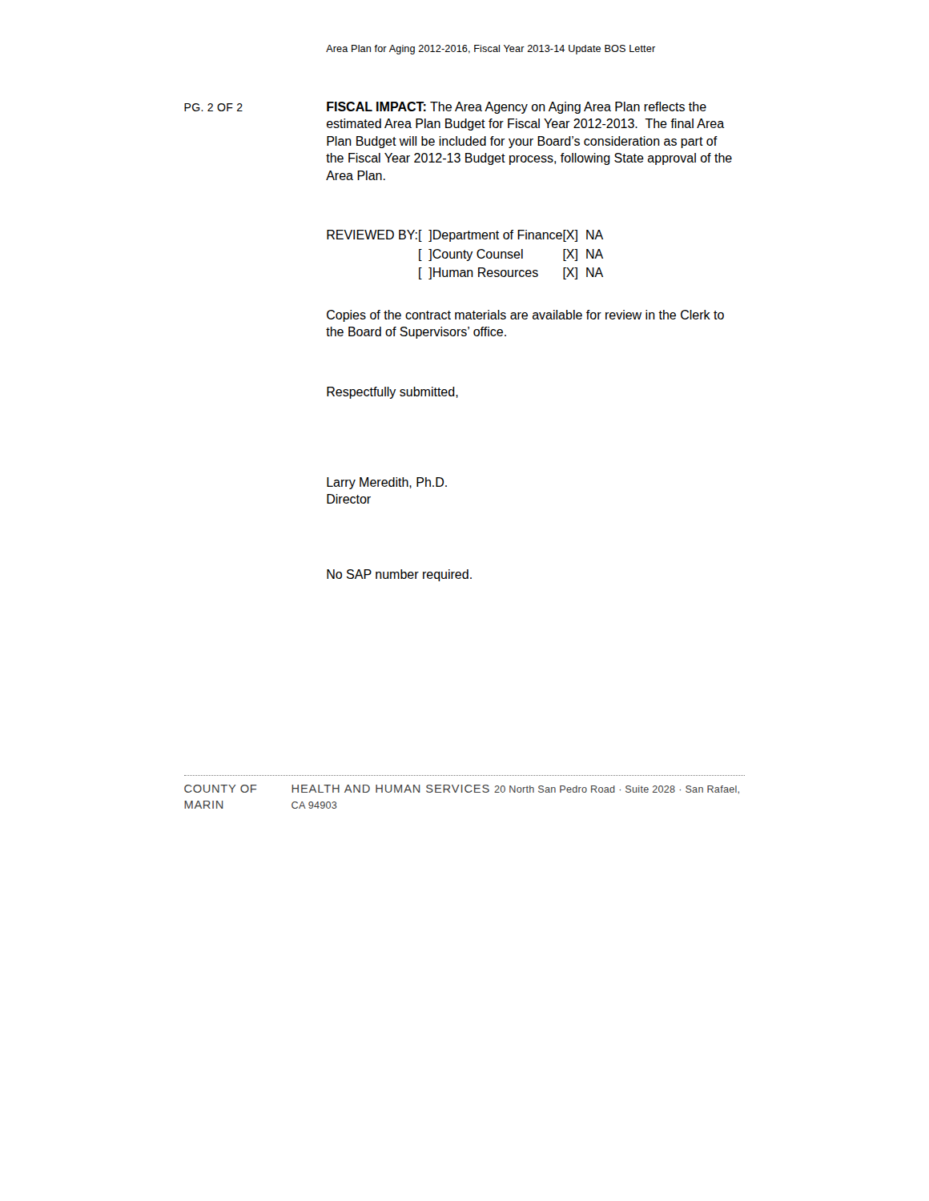Area Plan for Aging 2012-2016, Fiscal Year 2013-14 Update BOS Letter
PG. 2 OF 2
FISCAL IMPACT: The Area Agency on Aging Area Plan reflects the estimated Area Plan Budget for Fiscal Year 2012-2013. The final Area Plan Budget will be included for your Board’s consideration as part of the Fiscal Year 2012-13 Budget process, following State approval of the Area Plan.
| REVIEWED BY: | [ ] | Department of Finance | [X] NA |
| | [ ] | County Counsel | [X] NA |
| | [ ] | Human Resources | [X] NA |
Copies of the contract materials are available for review in the Clerk to the Board of Supervisors’ office.
Respectfully submitted,
Larry Meredith, Ph.D.
Director
No SAP number required.
COUNTY OF MARIN
HEALTH AND HUMAN SERVICES 20 North San Pedro Road · Suite 2028 · San Rafael, CA 94903